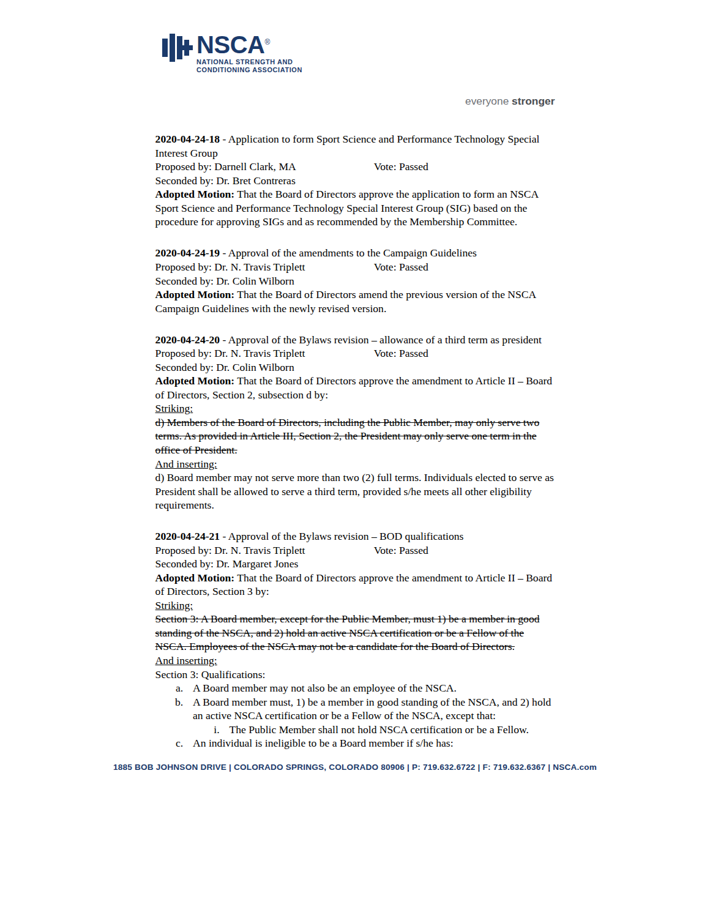NSCA® NATIONAL STRENGTH AND CONDITIONING ASSOCIATION
everyone stronger
2020-04-24-18 - Application to form Sport Science and Performance Technology Special Interest Group
Proposed by: Darnell Clark, MA
Vote: Passed
Seconded by: Dr. Bret Contreras
Adopted Motion: That the Board of Directors approve the application to form an NSCA Sport Science and Performance Technology Special Interest Group (SIG) based on the procedure for approving SIGs and as recommended by the Membership Committee.
2020-04-24-19 - Approval of the amendments to the Campaign Guidelines
Proposed by: Dr. N. Travis Triplett
Vote: Passed
Seconded by: Dr. Colin Wilborn
Adopted Motion: That the Board of Directors amend the previous version of the NSCA Campaign Guidelines with the newly revised version.
2020-04-24-20 - Approval of the Bylaws revision – allowance of a third term as president
Proposed by: Dr. N. Travis Triplett
Vote: Passed
Seconded by: Dr. Colin Wilborn
Adopted Motion: That the Board of Directors approve the amendment to Article II – Board of Directors, Section 2, subsection d by:
Striking:
d) Members of the Board of Directors, including the Public Member, may only serve two terms. As provided in Article III, Section 2, the President may only serve one term in the office of President.
And inserting:
d) Board member may not serve more than two (2) full terms. Individuals elected to serve as President shall be allowed to serve a third term, provided s/he meets all other eligibility requirements.
2020-04-24-21 - Approval of the Bylaws revision – BOD qualifications
Proposed by: Dr. N. Travis Triplett
Vote: Passed
Seconded by: Dr. Margaret Jones
Adopted Motion: That the Board of Directors approve the amendment to Article II – Board of Directors, Section 3 by:
Striking:
Section 3: A Board member, except for the Public Member, must 1) be a member in good standing of the NSCA, and 2) hold an active NSCA certification or be a Fellow of the NSCA. Employees of the NSCA may not be a candidate for the Board of Directors.
And inserting:
Section 3: Qualifications:
A Board member may not also be an employee of the NSCA.
A Board member must, 1) be a member in good standing of the NSCA, and 2) hold an active NSCA certification or be a Fellow of the NSCA, except that:
The Public Member shall not hold NSCA certification or be a Fellow.
An individual is ineligible to be a Board member if s/he has:
1885 BOB JOHNSON DRIVE | COLORADO SPRINGS, COLORADO 80906 | P: 719.632.6722 | F: 719.632.6367 | NSCA.com